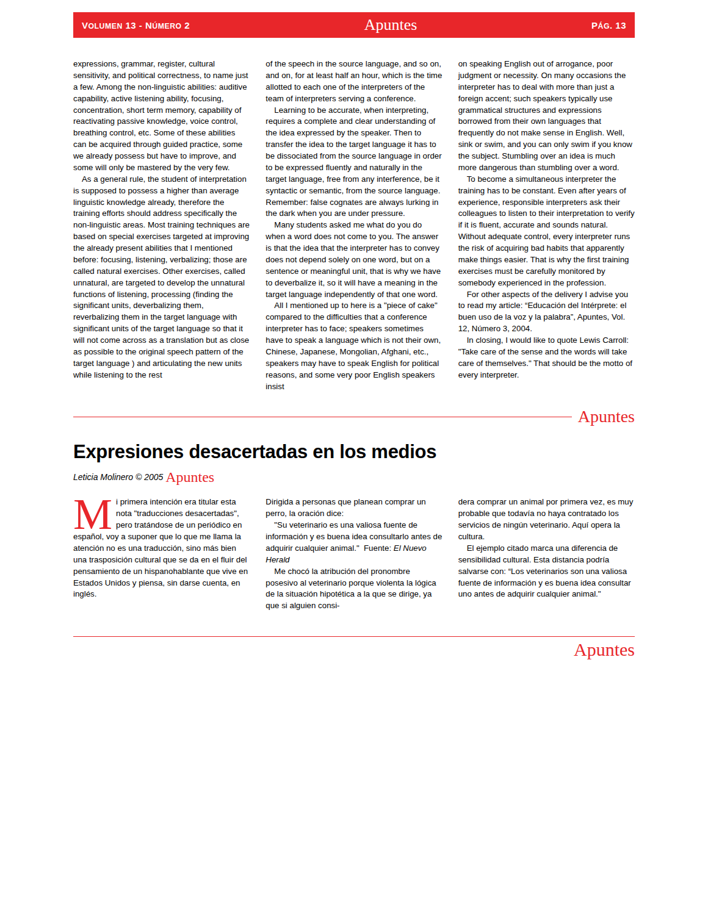VOLUMEN 13 - NÚMERO 2
Apuntes
PÁG. 13
expressions, grammar, register, cultural sensitivity, and political correctness, to name just a few. Among the non-linguistic abilities: auditive capability, active listening ability, focusing, concentration, short term memory, capability of reactivating passive knowledge, voice control, breathing control, etc. Some of these abilities can be acquired through guided practice, some we already possess but have to improve, and some will only be mastered by the very few.
As a general rule, the student of interpretation is supposed to possess a higher than average linguistic knowledge already, therefore the training efforts should address specifically the non-linguistic areas. Most training techniques are based on special exercises targeted at improving the already present abilities that I mentioned before: focusing, listening, verbalizing; those are called natural exercises. Other exercises, called unnatural, are targeted to develop the unnatural functions of listening, processing (finding the significant units, deverbalizing them, reverbalizing them in the target language with significant units of the target language so that it will not come across as a translation but as close as possible to the original speech pattern of the target language ) and articulating the new units while listening to the rest
of the speech in the source language, and so on, and on, for at least half an hour, which is the time allotted to each one of the interpreters of the team of interpreters serving a conference.
Learning to be accurate, when interpreting, requires a complete and clear understanding of the idea expressed by the speaker. Then to transfer the idea to the target language it has to be dissociated from the source language in order to be expressed fluently and naturally in the target language, free from any interference, be it syntactic or semantic, from the source language. Remember: false cognates are always lurking in the dark when you are under pressure.
Many students asked me what do you do when a word does not come to you. The answer is that the idea that the interpreter has to convey does not depend solely on one word, but on a sentence or meaningful unit, that is why we have to deverbalize it, so it will have a meaning in the target language independently of that one word.
All I mentioned up to here is a "piece of cake" compared to the difficulties that a conference interpreter has to face; speakers sometimes have to speak a language which is not their own, Chinese, Japanese, Mongolian, Afghani, etc., speakers may have to speak English for political reasons, and some very poor English speakers insist
on speaking English out of arrogance, poor judgment or necessity. On many occasions the interpreter has to deal with more than just a foreign accent; such speakers typically use grammatical structures and expressions borrowed from their own languages that frequently do not make sense in English. Well, sink or swim, and you can only swim if you know the subject. Stumbling over an idea is much more dangerous than stumbling over a word.
To become a simultaneous interpreter the training has to be constant. Even after years of experience, responsible interpreters ask their colleagues to listen to their interpretation to verify if it is fluent, accurate and sounds natural. Without adequate control, every interpreter runs the risk of acquiring bad habits that apparently make things easier. That is why the first training exercises must be carefully monitored by somebody experienced in the profession.
For other aspects of the delivery I advise you to read my article: “Educación del Intérprete: el buen uso de la voz y la palabra”, Apuntes, Vol. 12, Número 3, 2004.
In closing, I would like to quote Lewis Carroll: "Take care of the sense and the words will take care of themselves." That should be the motto of every interpreter.
Apuntes
Expresiones desacertadas en los medios
Leticia Molinero © 2005 Apuntes
Mi primera intención era titular esta nota "traducciones desacertadas", pero tratándose de un periódico en español, voy a suponer que lo que me llama la atención no es una traducción, sino más bien una trasposición cultural que se da en el fluir del pensamiento de un hispanohablante que vive en Estados Unidos y piensa, sin darse cuenta, en inglés.
Dirigida a personas que planean comprar un perro, la oración dice:
"Su veterinario es una valiosa fuente de información y es buena idea consultarlo antes de adquirir cualquier animal." Fuente: El Nuevo Herald
Me chocó la atribución del pronombre posesivo al veterinario porque violenta la lógica de la situación hipotética a la que se dirige, ya que si alguien consi-
dera comprar un animal por primera vez, es muy probable que todavía no haya contratado los servicios de ningún veterinario. Aquí opera la cultura.
El ejemplo citado marca una diferencia de sensibilidad cultural. Esta distancia podría salvarse con: “Los veterinarios son una valiosa fuente de información y es buena idea consultar uno antes de adquirir cualquier animal."
Apuntes